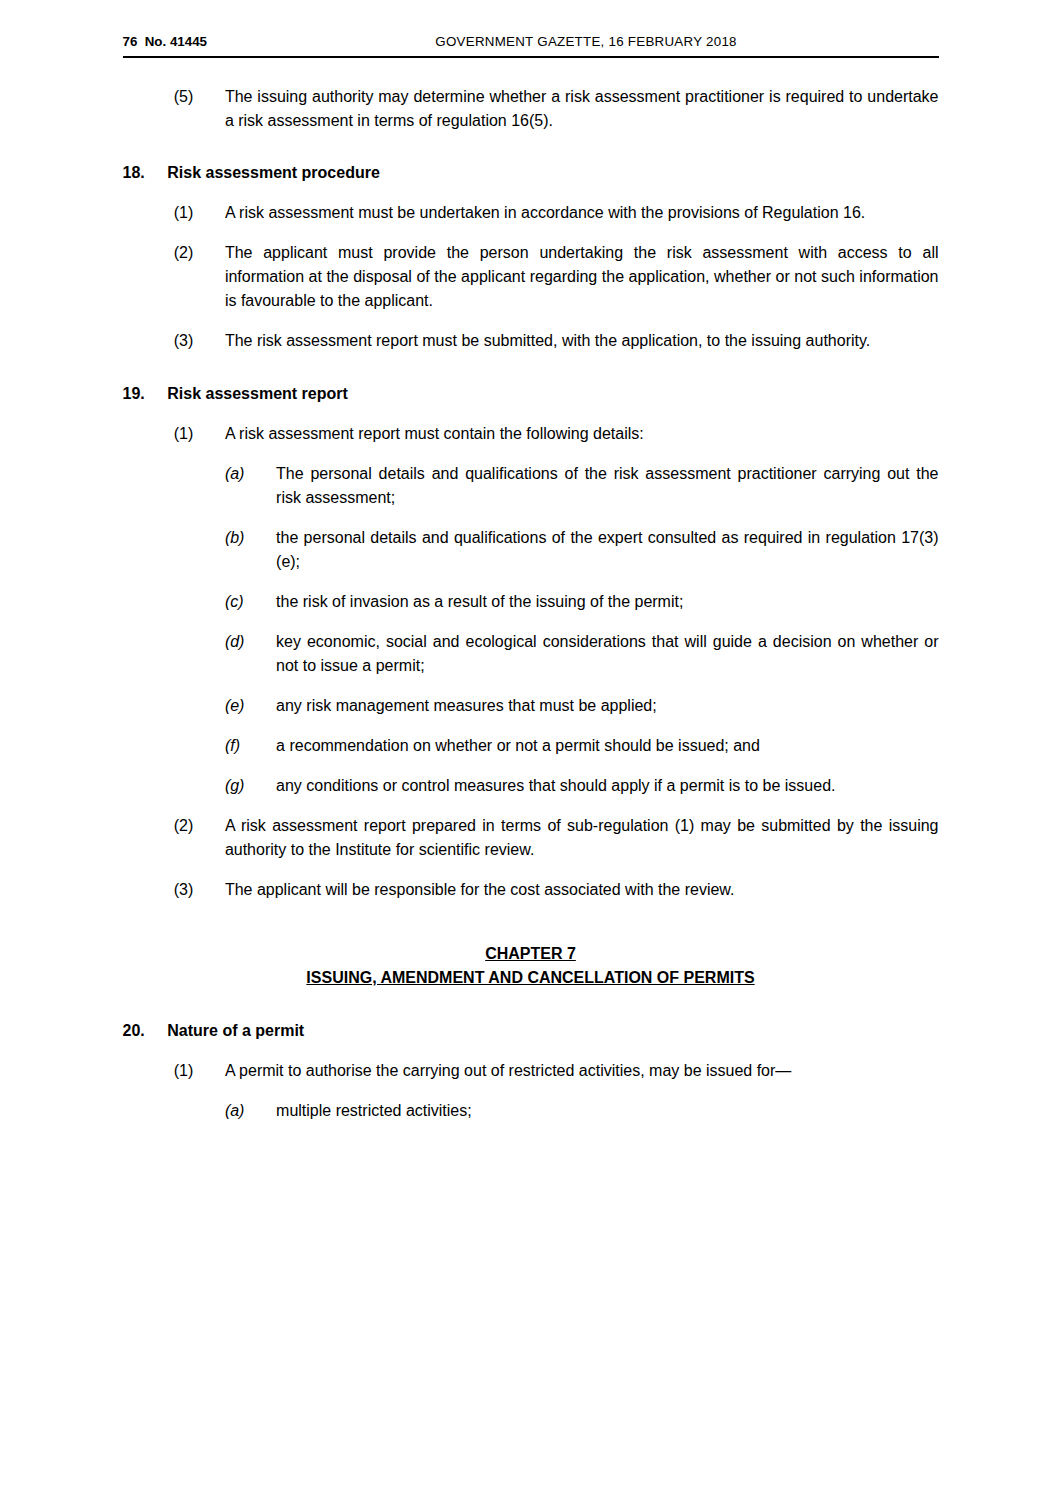76 No. 41445 GOVERNMENT GAZETTE, 16 FEBRUARY 2018
(5) The issuing authority may determine whether a risk assessment practitioner is required to undertake a risk assessment in terms of regulation 16(5).
18. Risk assessment procedure
(1) A risk assessment must be undertaken in accordance with the provisions of Regulation 16.
(2) The applicant must provide the person undertaking the risk assessment with access to all information at the disposal of the applicant regarding the application, whether or not such information is favourable to the applicant.
(3) The risk assessment report must be submitted, with the application, to the issuing authority.
19. Risk assessment report
(1) A risk assessment report must contain the following details:
(a) The personal details and qualifications of the risk assessment practitioner carrying out the risk assessment;
(b) the personal details and qualifications of the expert consulted as required in regulation 17(3)(e);
(c) the risk of invasion as a result of the issuing of the permit;
(d) key economic, social and ecological considerations that will guide a decision on whether or not to issue a permit;
(e) any risk management measures that must be applied;
(f) a recommendation on whether or not a permit should be issued; and
(g) any conditions or control measures that should apply if a permit is to be issued.
(2) A risk assessment report prepared in terms of sub-regulation (1) may be submitted by the issuing authority to the Institute for scientific review.
(3) The applicant will be responsible for the cost associated with the review.
CHAPTER 7
ISSUING, AMENDMENT AND CANCELLATION OF PERMITS
20. Nature of a permit
(1) A permit to authorise the carrying out of restricted activities, may be issued for—
(a) multiple restricted activities;